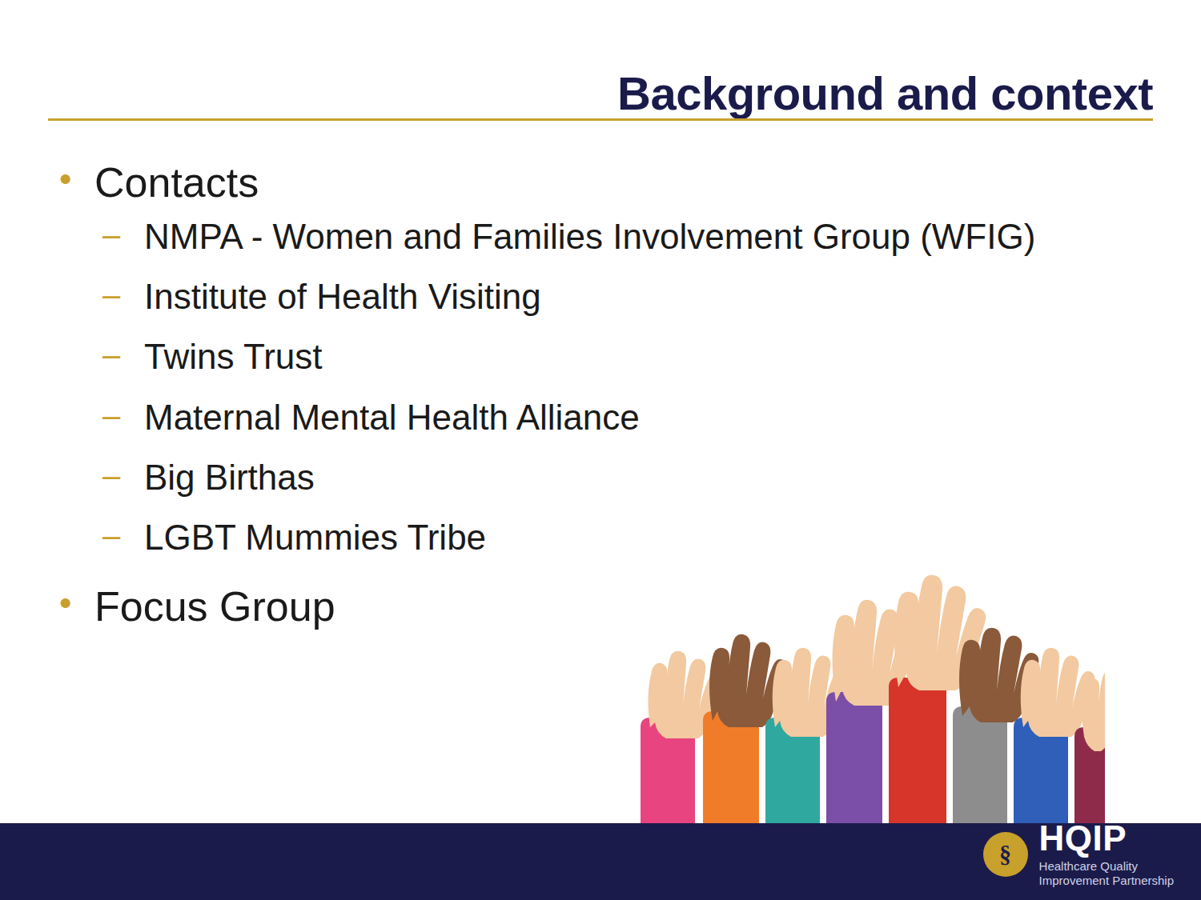Background and context
Contacts
NMPA - Women and Families Involvement Group (WFIG)
Institute of Health Visiting
Twins Trust
Maternal Mental Health Alliance
Big Birthas
LGBT Mummies Tribe
Focus Group
§
HQIP
Healthcare Quality
Improvement Partnership